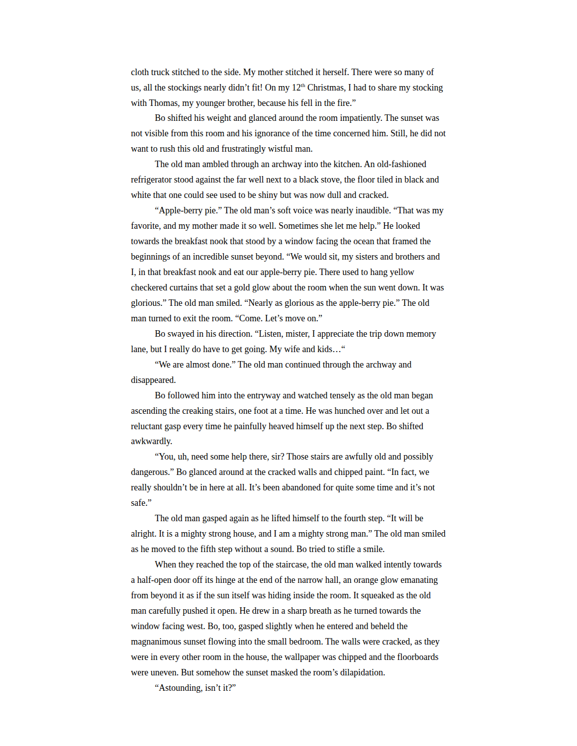cloth truck stitched to the side. My mother stitched it herself. There were so many of us, all the stockings nearly didn’t fit! On my 12th Christmas, I had to share my stocking with Thomas, my younger brother, because his fell in the fire.”
Bo shifted his weight and glanced around the room impatiently. The sunset was not visible from this room and his ignorance of the time concerned him. Still, he did not want to rush this old and frustratingly wistful man.
The old man ambled through an archway into the kitchen. An old-fashioned refrigerator stood against the far well next to a black stove, the floor tiled in black and white that one could see used to be shiny but was now dull and cracked.
“Apple-berry pie.” The old man’s soft voice was nearly inaudible. “That was my favorite, and my mother made it so well. Sometimes she let me help.” He looked towards the breakfast nook that stood by a window facing the ocean that framed the beginnings of an incredible sunset beyond. “We would sit, my sisters and brothers and I, in that breakfast nook and eat our apple-berry pie. There used to hang yellow checkered curtains that set a gold glow about the room when the sun went down. It was glorious.” The old man smiled. “Nearly as glorious as the apple-berry pie.” The old man turned to exit the room. “Come. Let’s move on.”
Bo swayed in his direction. “Listen, mister, I appreciate the trip down memory lane, but I really do have to get going. My wife and kids…“
“We are almost done.” The old man continued through the archway and disappeared.
Bo followed him into the entryway and watched tensely as the old man began ascending the creaking stairs, one foot at a time. He was hunched over and let out a reluctant gasp every time he painfully heaved himself up the next step. Bo shifted awkwardly.
“You, uh, need some help there, sir? Those stairs are awfully old and possibly dangerous.” Bo glanced around at the cracked walls and chipped paint. “In fact, we really shouldn’t be in here at all. It’s been abandoned for quite some time and it’s not safe.”
The old man gasped again as he lifted himself to the fourth step. “It will be alright. It is a mighty strong house, and I am a mighty strong man.” The old man smiled as he moved to the fifth step without a sound. Bo tried to stifle a smile.
When they reached the top of the staircase, the old man walked intently towards a half-open door off its hinge at the end of the narrow hall, an orange glow emanating from beyond it as if the sun itself was hiding inside the room. It squeaked as the old man carefully pushed it open. He drew in a sharp breath as he turned towards the window facing west. Bo, too, gasped slightly when he entered and beheld the magnanimous sunset flowing into the small bedroom. The walls were cracked, as they were in every other room in the house, the wallpaper was chipped and the floorboards were uneven. But somehow the sunset masked the room’s dilapidation.
“Astounding, isn’t it?”